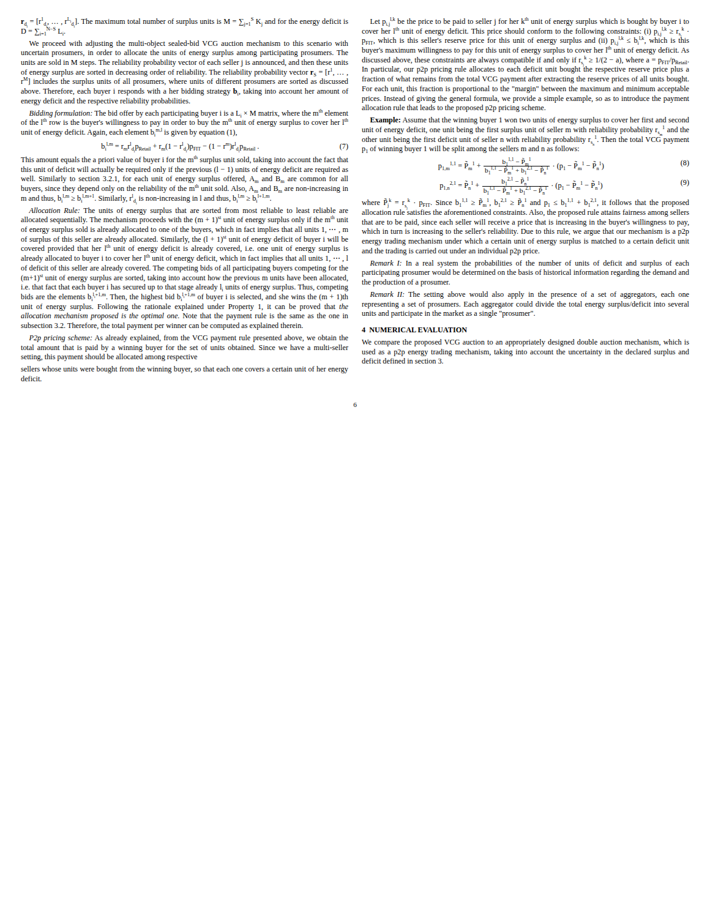rdi = [r1di, … , rLidi]. The maximum total number of surplus units is M = ∑j=1S Kj and for the energy deficit is D = ∑i=1N−S Li.
We proceed with adjusting the multi-object sealed-bid VCG auction mechanism to this scenario with uncertain prosumers, in order to allocate the units of energy surplus among participating prosumers. The units are sold in M steps. The reliability probability vector of each seller j is announced, and then these units of energy surplus are sorted in decreasing order of reliability. The reliability probability vector rS = [r1, … , rM] includes the surplus units of all prosumers, where units of different prosumers are sorted as discussed above. Therefore, each buyer i responds with a her bidding strategy bi, taking into account her amount of energy deficit and the respective reliability probabilities.
Bidding formulation: The bid offer by each participating buyer i is a Li × M matrix, where the mth element of the lth row is the buyer's willingness to pay in order to buy the mth unit of energy surplus to cover her lth unit of energy deficit. Again, each element bim,l is given by equation (1),
bil,m = rmrldipRetail + rm(1 − rldi)pFIT − (1 − rm)rldipRetail . (7)
This amount equals the a priori value of buyer i for the mth surplus unit sold, taking into account the fact that this unit of deficit will actually be required only if the previous (l − 1) units of energy deficit are required as well. Similarly to section 3.2.1, for each unit of energy surplus offered, Am and Bm are common for all buyers, since they depend only on the reliability of the mth unit sold. Also, Am and Bm are non-increasing in m and thus, bil,m ≥ bil,m+1. Similarly, rldi is non-increasing in l and thus, bil,m ≥ bil+1,m.
Allocation Rule: The units of energy surplus that are sorted from most reliable to least reliable are allocated sequentially. The mechanism proceeds with the (m + 1)st unit of energy surplus only if the mth unit of energy surplus sold is already allocated to one of the buyers, which in fact implies that all units 1, ⋯ , m of surplus of this seller are already allocated. Similarly, the (l + 1)st unit of energy deficit of buyer i will be covered provided that her lth unit of energy deficit is already covered, i.e. one unit of energy surplus is already allocated to buyer i to cover her lth unit of energy deficit, which in fact implies that all units 1, ⋯ , l of deficit of this seller are already covered. The competing bids of all participating buyers competing for the (m+1)st unit of energy surplus are sorted, taking into account how the previous m units have been allocated, i.e. that fact that each buyer i has secured up to that stage already li units of energy surplus. Thus, competing bids are the elements bili+1,m. Then, the highest bid bili+1,m of buyer i is selected, and she wins the (m + 1)th unit of energy surplus. Following the rationale explained under Property 1, it can be proved that the allocation mechanism proposed is the optimal one. Note that the payment rule is the same as the one in subsection 3.2. Therefore, the total payment per winner can be computed as explained therein.
P2p pricing scheme: As already explained, from the VCG payment rule presented above, we obtain the total amount that is paid by a winning buyer for the set of units obtained. Since we have a multi-seller setting, this payment should be allocated among respective
sellers whose units were bought from the winning buyer, so that each one covers a certain unit of her energy deficit.
Let pi,jl,k be the price to be paid to seller j for her kth unit of energy surplus which is bought by buyer i to cover her lth unit of energy deficit. This price should conform to the following constraints: (i) pi,jl,k ≥ rsjk · pFIT, which is this seller's reserve price for this unit of energy surplus and (ii) pi,jl,k ≤ bil,k, which is this buyer's maximum willingness to pay for this unit of energy surplus to cover her lth unit of energy deficit. As discussed above, these constraints are always compatible if and only if rsjk ≥ 1/(2 − a), where a = pFIT/pRetail. In particular, our p2p pricing rule allocates to each deficit unit bought the respective reserve price plus a fraction of what remains from the total VCG payment after extracting the reserve prices of all units bought. For each unit, this fraction is proportional to the "margin" between the maximum and minimum acceptable prices. Instead of giving the general formula, we provide a simple example, so as to introduce the payment allocation rule that leads to the proposed p2p pricing scheme.
Example: Assume that the winning buyer 1 won two units of energy surplus to cover her first and second unit of energy deficit, one unit being the first surplus unit of seller m with reliability probability rsm1 and the other unit being the first deficit unit of seller n with reliability probability rsn1. Then the total VCG payment p1 of winning buyer 1 will be split among the sellers m and n as follows:
p1,m1,1 = P̃m1 + b11,1 − P̃m1 b11,1 − P̃m1 + b12,1 − P̃n1 · (p1 − P̃m1 − P̃n1) (8)
p1,n2,1 = P̃n1 + b12,1 − P̃n1 b11,1 − P̃m1 + b12,1 − P̃n1 · (p1 − P̃m1 − P̃n1) (9)
where P̃jk = rsjk · pFIT. Since b11,1 ≥ P̃m1, b12,1 ≥ P̃n1 and p1 ≤ b11,1 + b12,1, it follows that the proposed allocation rule satisfies the aforementioned constraints. Also, the proposed rule attains fairness among sellers that are to be paid, since each seller will receive a price that is increasing in the buyer's willingness to pay, which in turn is increasing to the seller's reliability. Due to this rule, we argue that our mechanism is a p2p energy trading mechanism under which a certain unit of energy surplus is matched to a certain deficit unit and the trading is carried out under an individual p2p price.
Remark I: In a real system the probabilities of the number of units of deficit and surplus of each participating prosumer would be determined on the basis of historical information regarding the demand and the production of a prosumer.
Remark II: The setting above would also apply in the presence of a set of aggregators, each one representing a set of prosumers. Each aggregator could divide the total energy surplus/deficit into several units and participate in the market as a single "prosumer".
4 NUMERICAL EVALUATION
We compare the proposed VCG auction to an appropriately designed double auction mechanism, which is used as a p2p energy trading mechanism, taking into account the uncertainty in the declared surplus and deficit defined in section 3.
6